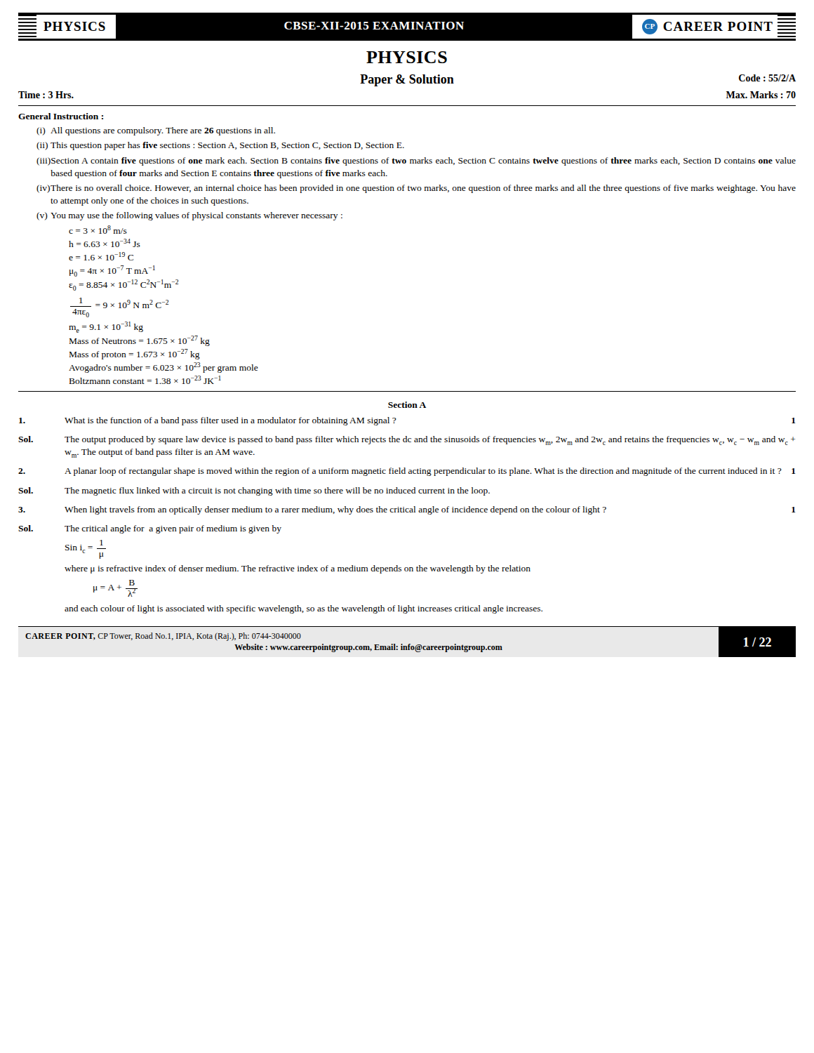PHYSICS
CBSE-XII-2015 EXAMINATION
CP
CAREER POINT
PHYSICS
Paper & Solution
Code : 55/2/A
Time : 3 Hrs.
Max. Marks : 70
General Instruction :
(i) All questions are compulsory. There are 26 questions in all.
(ii) This question paper has five sections : Section A, Section B, Section C, Section D, Section E.
(iii) Section A contain five questions of one mark each. Section B contains five questions of two marks each, Section C contains twelve questions of three marks each, Section D contains one value based question of four marks and Section E contains three questions of five marks each.
(iv) There is no overall choice. However, an internal choice has been provided in one question of two marks, one question of three marks and all the three questions of five marks weightage. You have to attempt only one of the choices in such questions.
(v) You may use the following values of physical constants wherever necessary :
c = 3 × 108 m/s
h = 6.63 × 10−34 Js
e = 1.6 × 10−19 C
μ0 = 4π × 10−7 T mA−1
ε0 = 8.854 × 10−12 C2N−1m−2
14πε0 = 9 × 109 N m2 C−2
me = 9.1 × 10−31 kg
Mass of Neutrons = 1.675 × 10−27 kg
Mass of proton = 1.673 × 10−27 kg
Avogadro's number = 6.023 × 1023 per gram mole
Boltzmann constant = 1.38 × 10−23 JK−1
Section A
1.
1 What is the function of a band pass filter used in a modulator for obtaining AM signal ?
Sol.
The output produced by square law device is passed to band pass filter which rejects the dc and the sinusoids of frequencies wm, 2wm and 2wc and retains the frequencies wc, wc − wm and wc + wm. The output of band pass filter is an AM wave.
2.
1 A planar loop of rectangular shape is moved within the region of a uniform magnetic field acting perpendicular to its plane. What is the direction and magnitude of the current induced in it ?
Sol.
The magnetic flux linked with a circuit is not changing with time so there will be no induced current in the loop.
3.
1 When light travels from an optically denser medium to a rarer medium, why does the critical angle of incidence depend on the colour of light ?
Sol.
The critical angle for a given pair of medium is given by
Sin ic = 1 μ
where μ is refractive index of denser medium. The refractive index of a medium depends on the wavelength by the relation
μ = A + Bλ2
and each colour of light is associated with specific wavelength, so as the wavelength of light increases critical angle increases.
CAREER POINT, CP Tower, Road No.1, IPIA, Kota (Raj.), Ph: 0744-3040000
Website : www.careerpointgroup.com, Email: info@careerpointgroup.com
1 / 22